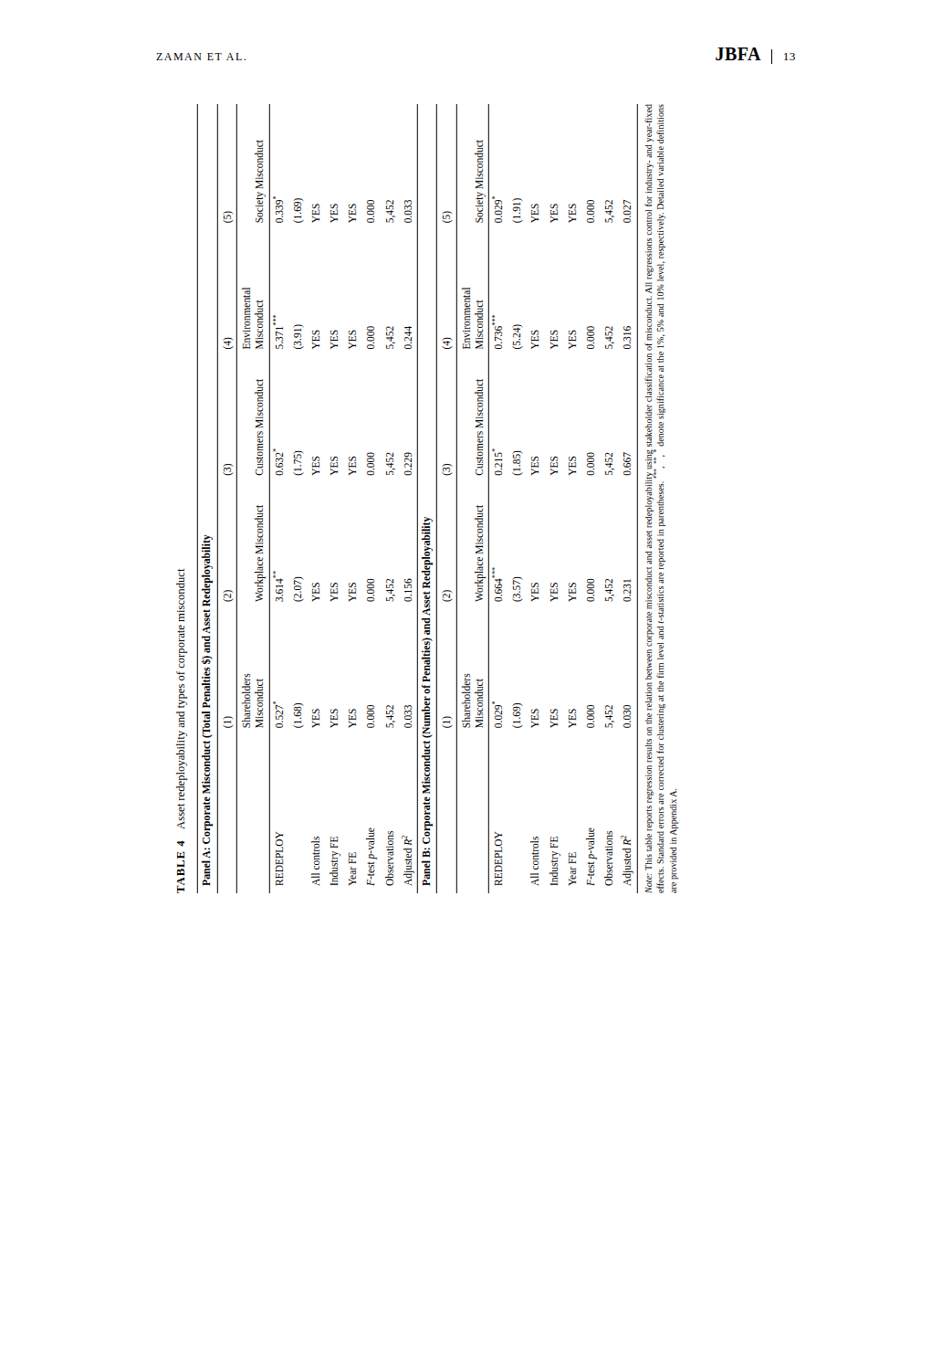Zaman et al.
JBFA 13
TABLE 4 Asset redeployability and types of corporate misconduct
| Panel A: Corporate Misconduct (Total Penalties $) and Asset Redeployability |
| | (1) | (2) | (3) | (4) | (5) |
| | Shareholders Misconduct | Workplace Misconduct | Customers Misconduct | Environmental Misconduct | Society Misconduct |
| REDEPLOY | 0.527 * | 3.614 ** | 0.632 * | 5.371 *** | 0.339 * |
| | (1.68) | (2.07) | (1.75) | (3.91) | (1.69) |
| All controls | YES | YES | YES | YES | YES |
| Industry FE | YES | YES | YES | YES | YES |
| Year FE | YES | YES | YES | YES | YES |
| F -test p -value | 0.000 | 0.000 | 0.000 | 0.000 | 0.000 |
| Observations | 5,452 | 5,452 | 5,452 | 5,452 | 5,452 |
| Adjusted R 2 | 0.033 | 0.156 | 0.229 | 0.244 | 0.033 |
| Panel B: Corporate Misconduct (Number of Penalties) and Asset Redeployability |
| | (1) | (2) | (3) | (4) | (5) |
| | Shareholders Misconduct | Workplace Misconduct | Customers Misconduct | Environmental Misconduct | Society Misconduct |
| REDEPLOY | 0.029 * | 0.664 *** | 0.215 * | 0.736 *** | 0.029 * |
| | (1.69) | (3.57) | (1.85) | (5.24) | (1.91) |
| All controls | YES | YES | YES | YES | YES |
| Industry FE | YES | YES | YES | YES | YES |
| Year FE | YES | YES | YES | YES | YES |
| F -test p -value | 0.000 | 0.000 | 0.000 | 0.000 | 0.000 |
| Observations | 5,452 | 5,452 | 5,452 | 5,452 | 5,452 |
| Adjusted R 2 | 0.030 | 0.231 | 0.667 | 0.316 | 0.027 |
Note: This table reports regression results on the relation between corporate misconduct and asset redeployability using stakeholder classification of misconduct. All regressions control for industry- and year-fixed effects. Standard errors are corrected for clustering at the firm level and t-statistics are reported in parentheses. ***, **, * denote significance at the 1%, 5% and 10% level, respectively. Detailed variable definitions are provided in Appendix A.